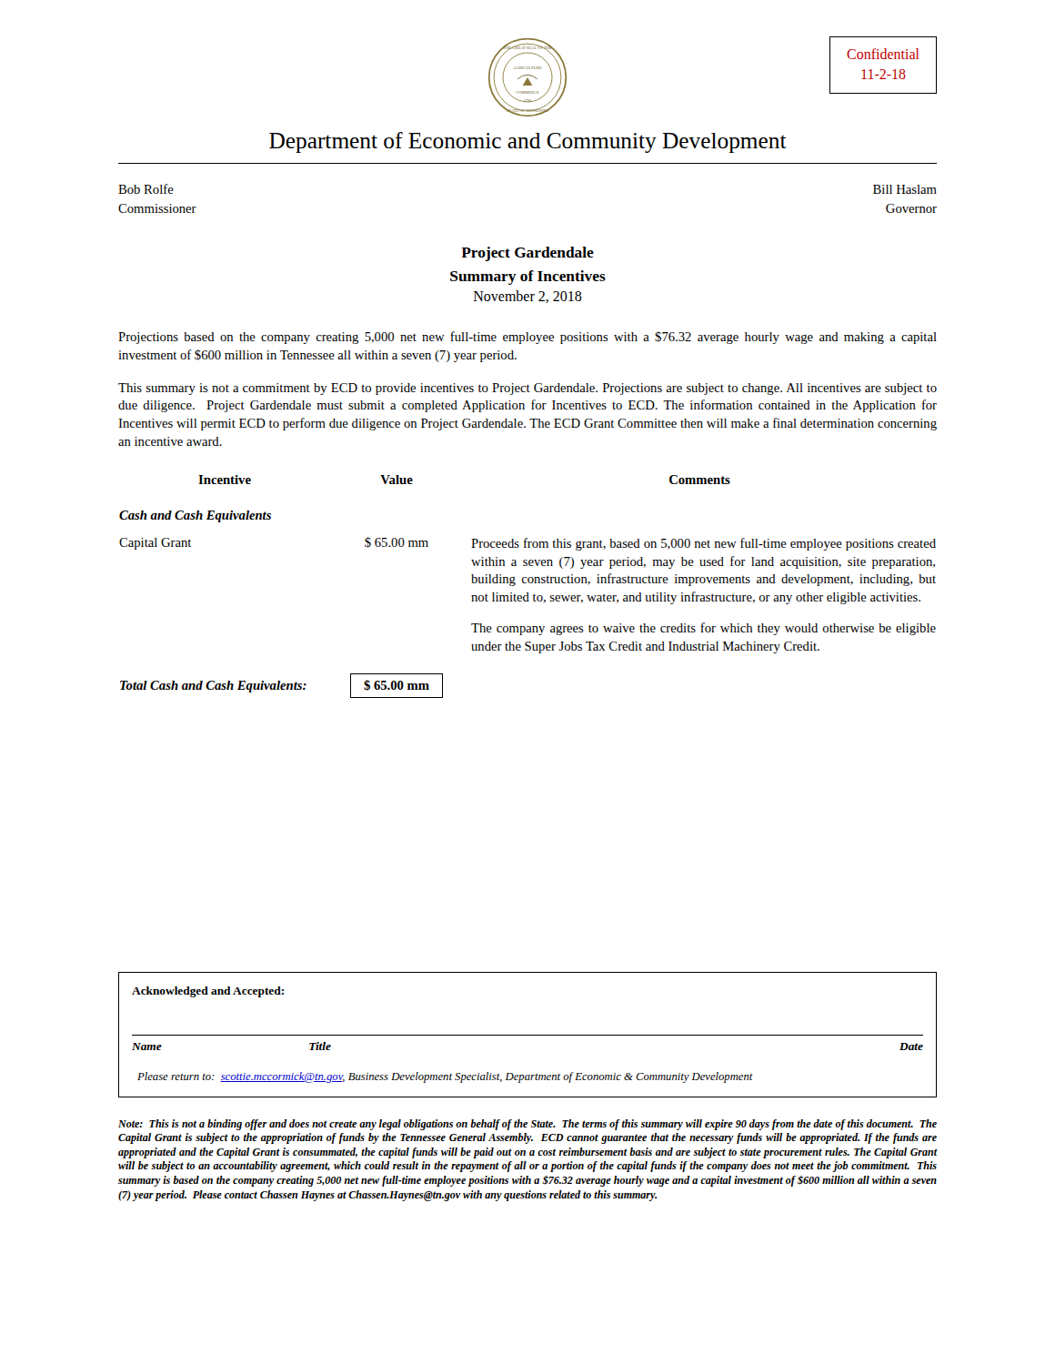Confidential
11-2-18
THE GREAT SEAL OF THE STATE OF TENNESSEE AGRICULTURE COMMERCE 1796
Department of Economic and Community Development
Bob Rolfe
Commissioner
Bill Haslam
Governor
Project Gardendale
Summary of Incentives
November 2, 2018
Projections based on the company creating 5,000 net new full-time employee positions with a $76.32 average hourly wage and making a capital investment of $600 million in Tennessee all within a seven (7) year period.
This summary is not a commitment by ECD to provide incentives to Project Gardendale. Projections are subject to change. All incentives are subject to due diligence. Project Gardendale must submit a completed Application for Incentives to ECD. The information contained in the Application for Incentives will permit ECD to perform due diligence on Project Gardendale. The ECD Grant Committee then will make a final determination concerning an incentive award.
| Incentive | Value | Comments |
| --- | --- | --- |
| Cash and Cash Equivalents |
| Capital Grant | $ 65.00 mm | Proceeds from this grant, based on 5,000 net new full-time employee positions created within a seven (7) year period, may be used for land acquisition, site preparation, building construction, infrastructure improvements and development, including, but not limited to, sewer, water, and utility infrastructure, or any other eligible activities. The company agrees to waive the credits for which they would otherwise be eligible under the Super Jobs Tax Credit and Industrial Machinery Credit. |
| Total Cash and Cash Equivalents: | $ 65.00 mm | |
Acknowledged and Accepted:
Name Title Date
Please return to: scottie.mccormick@tn.gov, Business Development Specialist, Department of Economic & Community Development
Note: This is not a binding offer and does not create any legal obligations on behalf of the State. The terms of this summary will expire 90 days from the date of this document. The Capital Grant is subject to the appropriation of funds by the Tennessee General Assembly. ECD cannot guarantee that the necessary funds will be appropriated. If the funds are appropriated and the Capital Grant is consummated, the capital funds will be paid out on a cost reimbursement basis and are subject to state procurement rules. The Capital Grant will be subject to an accountability agreement, which could result in the repayment of all or a portion of the capital funds if the company does not meet the job commitment. This summary is based on the company creating 5,000 net new full-time employee positions with a $76.32 average hourly wage and a capital investment of $600 million all within a seven (7) year period. Please contact Chassen Haynes at Chassen.Haynes@tn.gov with any questions related to this summary.